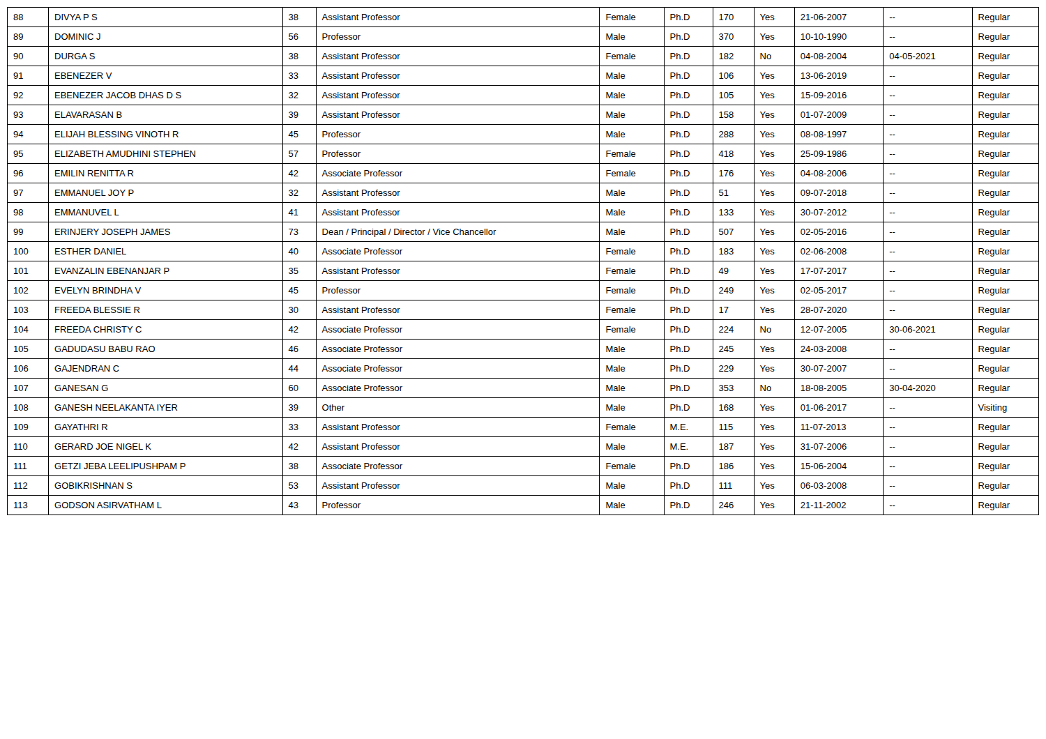| 88 | DIVYA P S | 38 | Assistant Professor | Female | Ph.D | 170 | Yes | 21-06-2007 | -- | Regular |
| 89 | DOMINIC J | 56 | Professor | Male | Ph.D | 370 | Yes | 10-10-1990 | -- | Regular |
| 90 | DURGA S | 38 | Assistant Professor | Female | Ph.D | 182 | No | 04-08-2004 | 04-05-2021 | Regular |
| 91 | EBENEZER V | 33 | Assistant Professor | Male | Ph.D | 106 | Yes | 13-06-2019 | -- | Regular |
| 92 | EBENEZER JACOB DHAS D S | 32 | Assistant Professor | Male | Ph.D | 105 | Yes | 15-09-2016 | -- | Regular |
| 93 | ELAVARASAN B | 39 | Assistant Professor | Male | Ph.D | 158 | Yes | 01-07-2009 | -- | Regular |
| 94 | ELIJAH BLESSING VINOTH R | 45 | Professor | Male | Ph.D | 288 | Yes | 08-08-1997 | -- | Regular |
| 95 | ELIZABETH AMUDHINI STEPHEN | 57 | Professor | Female | Ph.D | 418 | Yes | 25-09-1986 | -- | Regular |
| 96 | EMILIN RENITTA R | 42 | Associate Professor | Female | Ph.D | 176 | Yes | 04-08-2006 | -- | Regular |
| 97 | EMMANUEL JOY P | 32 | Assistant Professor | Male | Ph.D | 51 | Yes | 09-07-2018 | -- | Regular |
| 98 | EMMANUVEL L | 41 | Assistant Professor | Male | Ph.D | 133 | Yes | 30-07-2012 | -- | Regular |
| 99 | ERINJERY JOSEPH JAMES | 73 | Dean / Principal / Director / Vice Chancellor | Male | Ph.D | 507 | Yes | 02-05-2016 | -- | Regular |
| 100 | ESTHER DANIEL | 40 | Associate Professor | Female | Ph.D | 183 | Yes | 02-06-2008 | -- | Regular |
| 101 | EVANZALIN EBENANJAR P | 35 | Assistant Professor | Female | Ph.D | 49 | Yes | 17-07-2017 | -- | Regular |
| 102 | EVELYN BRINDHA V | 45 | Professor | Female | Ph.D | 249 | Yes | 02-05-2017 | -- | Regular |
| 103 | FREEDA BLESSIE R | 30 | Assistant Professor | Female | Ph.D | 17 | Yes | 28-07-2020 | -- | Regular |
| 104 | FREEDA CHRISTY C | 42 | Associate Professor | Female | Ph.D | 224 | No | 12-07-2005 | 30-06-2021 | Regular |
| 105 | GADUDASU BABU RAO | 46 | Associate Professor | Male | Ph.D | 245 | Yes | 24-03-2008 | -- | Regular |
| 106 | GAJENDRAN C | 44 | Associate Professor | Male | Ph.D | 229 | Yes | 30-07-2007 | -- | Regular |
| 107 | GANESAN G | 60 | Associate Professor | Male | Ph.D | 353 | No | 18-08-2005 | 30-04-2020 | Regular |
| 108 | GANESH NEELAKANTA IYER | 39 | Other | Male | Ph.D | 168 | Yes | 01-06-2017 | -- | Visiting |
| 109 | GAYATHRI R | 33 | Assistant Professor | Female | M.E. | 115 | Yes | 11-07-2013 | -- | Regular |
| 110 | GERARD JOE NIGEL K | 42 | Assistant Professor | Male | M.E. | 187 | Yes | 31-07-2006 | -- | Regular |
| 111 | GETZI JEBA LEELIPUSHPAM P | 38 | Associate Professor | Female | Ph.D | 186 | Yes | 15-06-2004 | -- | Regular |
| 112 | GOBIKRISHNAN S | 53 | Assistant Professor | Male | Ph.D | 111 | Yes | 06-03-2008 | -- | Regular |
| 113 | GODSON ASIRVATHAM L | 43 | Professor | Male | Ph.D | 246 | Yes | 21-11-2002 | -- | Regular |